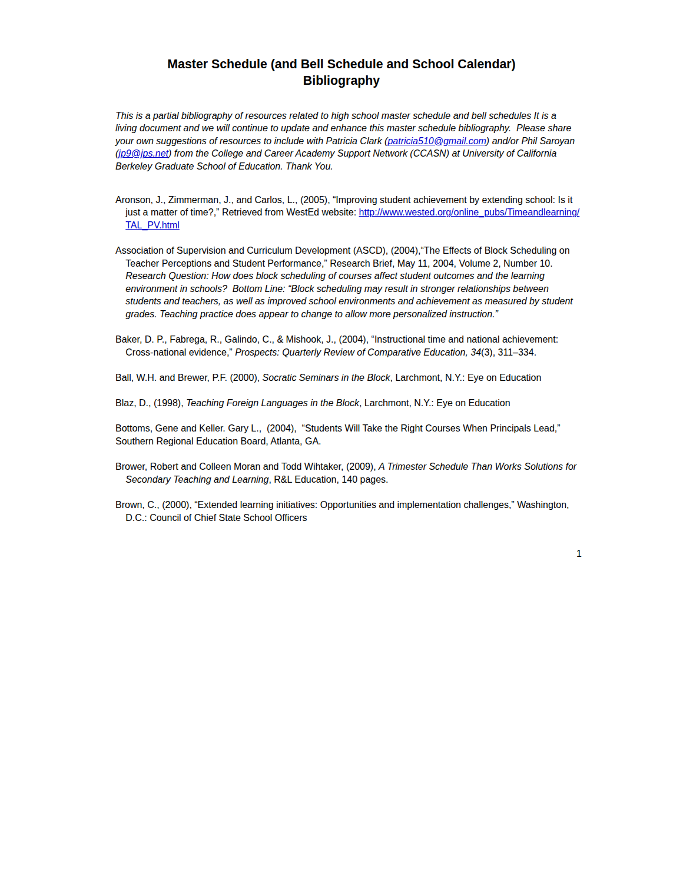Master Schedule (and Bell Schedule and School Calendar)
Bibliography
This is a partial bibliography of resources related to high school master schedule and bell schedules It is a living document and we will continue to update and enhance this master schedule bibliography. Please share your own suggestions of resources to include with Patricia Clark (patricia510@gmail.com) and/or Phil Saroyan (jp9@jps.net) from the College and Career Academy Support Network (CCASN) at University of California Berkeley Graduate School of Education. Thank You.
Aronson, J., Zimmerman, J., and Carlos, L., (2005), “Improving student achievement by extending school: Is it just a matter of time?,” Retrieved from WestEd website: http://www.wested.org/online_pubs/Timeandlearning/TAL_PV.html
Association of Supervision and Curriculum Development (ASCD), (2004),“The Effects of Block Scheduling on Teacher Perceptions and Student Performance,” Research Brief, May 11, 2004, Volume 2, Number 10. Research Question: How does block scheduling of courses affect student outcomes and the learning environment in schools? Bottom Line: “Block scheduling may result in stronger relationships between students and teachers, as well as improved school environments and achievement as measured by student grades. Teaching practice does appear to change to allow more personalized instruction.”
Baker, D. P., Fabrega, R., Galindo, C., & Mishook, J., (2004), “Instructional time and national achievement: Cross-national evidence,” Prospects: Quarterly Review of Comparative Education, 34(3), 311–334.
Ball, W.H. and Brewer, P.F. (2000), Socratic Seminars in the Block, Larchmont, N.Y.: Eye on Education
Blaz, D., (1998), Teaching Foreign Languages in the Block, Larchmont, N.Y.: Eye on Education
Bottoms, Gene and Keller. Gary L., (2004), “Students Will Take the Right Courses When Principals Lead,” Southern Regional Education Board, Atlanta, GA.
Brower, Robert and Colleen Moran and Todd Wihtaker, (2009), A Trimester Schedule Than Works Solutions for Secondary Teaching and Learning, R&L Education, 140 pages.
Brown, C., (2000), “Extended learning initiatives: Opportunities and implementation challenges,” Washington, D.C.: Council of Chief State School Officers
1